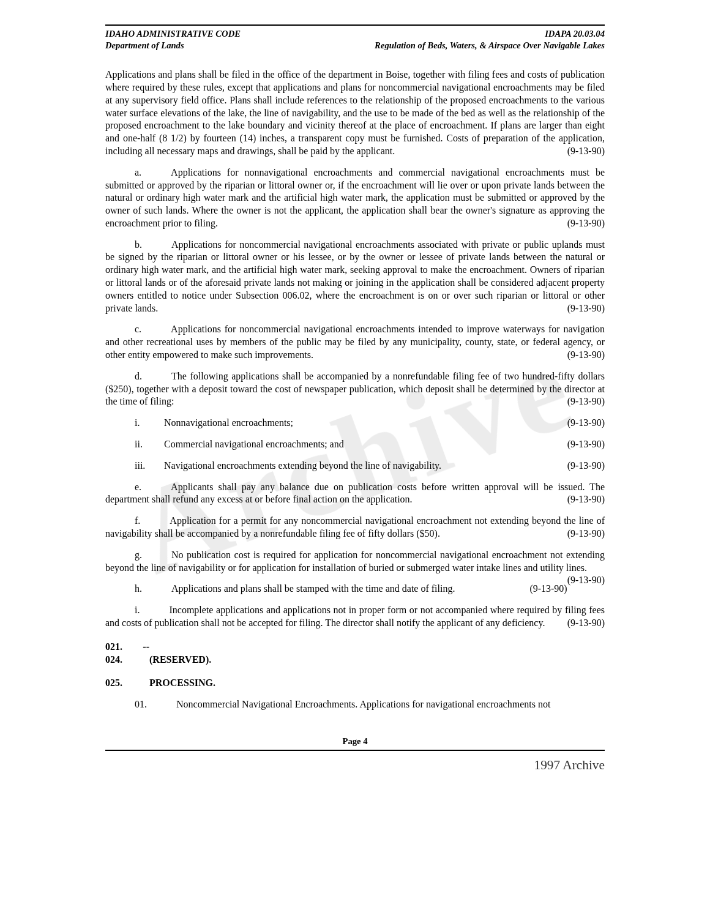Archive
IDAHO ADMINISTRATIVE CODE
IDAPA 20.03.04
Department of Lands
Regulation of Beds, Waters, & Airspace Over Navigable Lakes
Applications and plans shall be filed in the office of the department in Boise, together with filing fees and costs of publication where required by these rules, except that applications and plans for noncommercial navigational encroachments may be filed at any supervisory field office. Plans shall include references to the relationship of the proposed encroachments to the various water surface elevations of the lake, the line of navigability, and the use to be made of the bed as well as the relationship of the proposed encroachment to the lake boundary and vicinity thereof at the place of encroachment. If plans are larger than eight and one-half (8 1/2) by fourteen (14) inches, a transparent copy must be furnished. Costs of preparation of the application, including all necessary maps and drawings, shall be paid by the applicant.(9-13-90)
a. Applications for nonnavigational encroachments and commercial navigational encroachments must be submitted or approved by the riparian or littoral owner or, if the encroachment will lie over or upon private lands between the natural or ordinary high water mark and the artificial high water mark, the application must be submitted or approved by the owner of such lands. Where the owner is not the applicant, the application shall bear the owner's signature as approving the encroachment prior to filing.(9-13-90)
b. Applications for noncommercial navigational encroachments associated with private or public uplands must be signed by the riparian or littoral owner or his lessee, or by the owner or lessee of private lands between the natural or ordinary high water mark, and the artificial high water mark, seeking approval to make the encroachment. Owners of riparian or littoral lands or of the aforesaid private lands not making or joining in the application shall be considered adjacent property owners entitled to notice under Subsection 006.02, where the encroachment is on or over such riparian or littoral or other private lands.(9-13-90)
c. Applications for noncommercial navigational encroachments intended to improve waterways for navigation and other recreational uses by members of the public may be filed by any municipality, county, state, or federal agency, or other entity empowered to make such improvements.(9-13-90)
d. The following applications shall be accompanied by a nonrefundable filing fee of two hundred-fifty dollars ($250), together with a deposit toward the cost of newspaper publication, which deposit shall be determined by the director at the time of filing:(9-13-90)
i.
Nonnavigational encroachments;
(9-13-90)
ii.
Commercial navigational encroachments; and
(9-13-90)
iii.
Navigational encroachments extending beyond the line of navigability.
(9-13-90)
e. Applicants shall pay any balance due on publication costs before written approval will be issued. The department shall refund any excess at or before final action on the application.(9-13-90)
f. Application for a permit for any noncommercial navigational encroachment not extending beyond the line of navigability shall be accompanied by a nonrefundable filing fee of fifty dollars ($50).(9-13-90)
g. No publication cost is required for application for noncommercial navigational encroachment not extending beyond the line of navigability or for application for installation of buried or submerged water intake lines and utility lines.(9-13-90)
h. Applications and plans shall be stamped with the time and date of filing.(9-13-90)
i. Incomplete applications and applications not in proper form or not accompanied where required by filing fees and costs of publication shall not be accepted for filing. The director shall notify the applicant of any deficiency.(9-13-90)
021. -- 024.(RESERVED).
025. PROCESSING.
01. Noncommercial Navigational Encroachments. Applications for navigational encroachments not
Page 4
1997 Archive